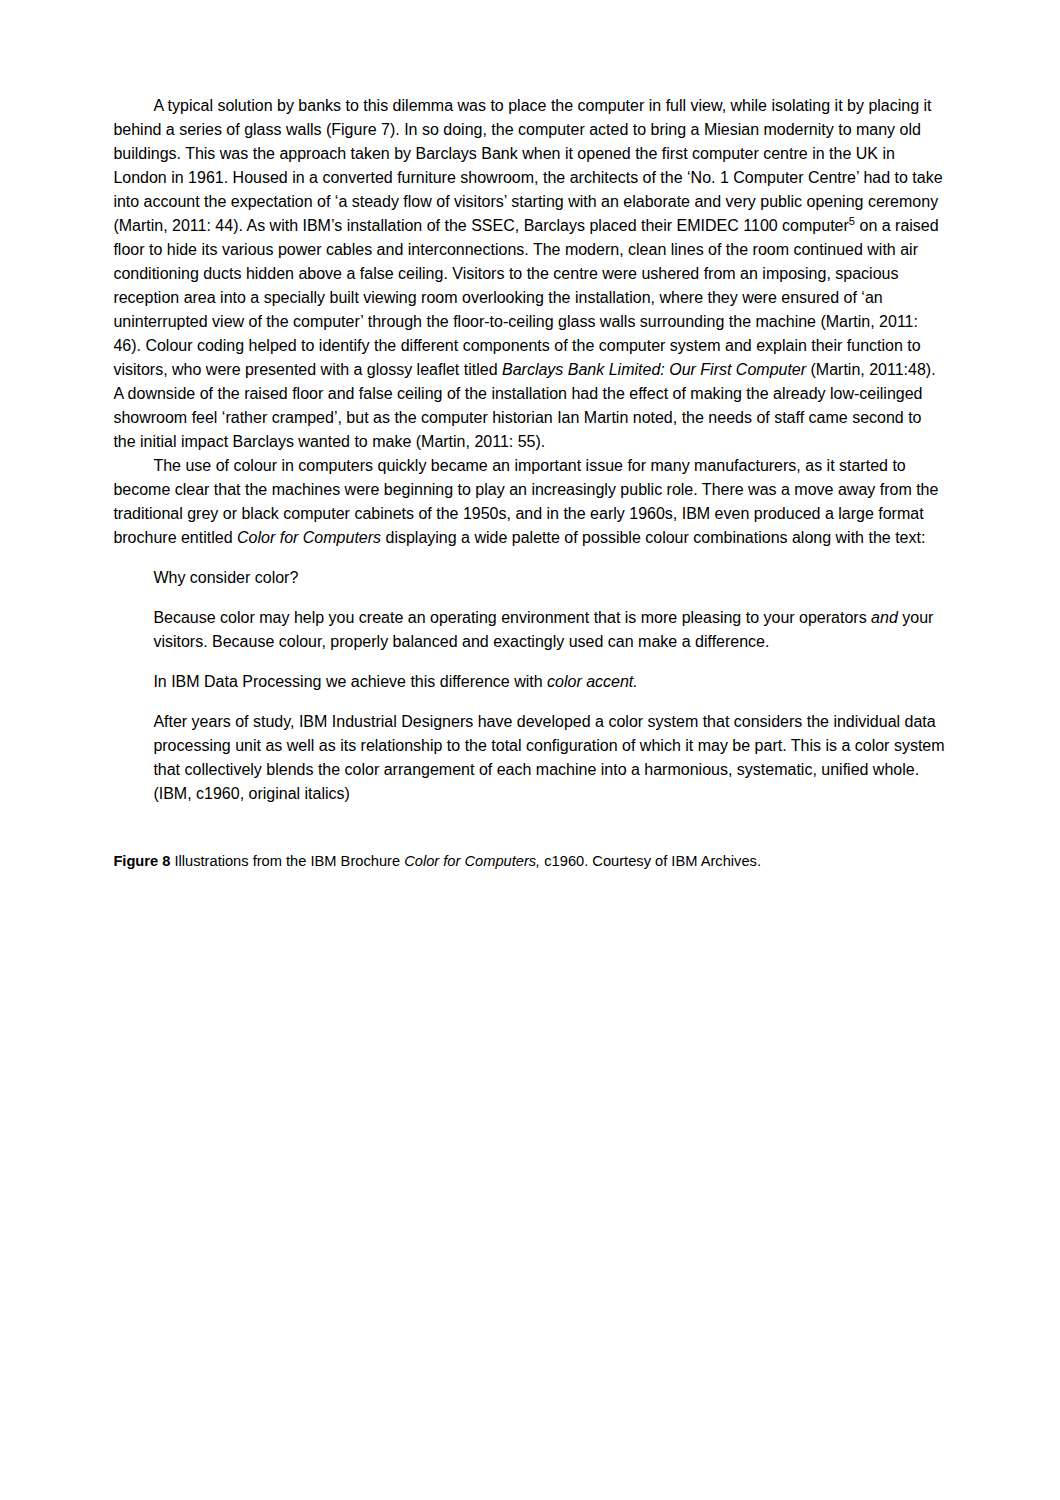A typical solution by banks to this dilemma was to place the computer in full view, while isolating it by placing it behind a series of glass walls (Figure 7). In so doing, the computer acted to bring a Miesian modernity to many old buildings. This was the approach taken by Barclays Bank when it opened the first computer centre in the UK in London in 1961. Housed in a converted furniture showroom, the architects of the ‘No. 1 Computer Centre’ had to take into account the expectation of ‘a steady flow of visitors’ starting with an elaborate and very public opening ceremony (Martin, 2011: 44). As with IBM’s installation of the SSEC, Barclays placed their EMIDEC 1100 computer5 on a raised floor to hide its various power cables and interconnections. The modern, clean lines of the room continued with air conditioning ducts hidden above a false ceiling. Visitors to the centre were ushered from an imposing, spacious reception area into a specially built viewing room overlooking the installation, where they were ensured of ‘an uninterrupted view of the computer’ through the floor-to-ceiling glass walls surrounding the machine (Martin, 2011: 46). Colour coding helped to identify the different components of the computer system and explain their function to visitors, who were presented with a glossy leaflet titled Barclays Bank Limited: Our First Computer (Martin, 2011:48). A downside of the raised floor and false ceiling of the installation had the effect of making the already low-ceilinged showroom feel ‘rather cramped’, but as the computer historian Ian Martin noted, the needs of staff came second to the initial impact Barclays wanted to make (Martin, 2011: 55).
The use of colour in computers quickly became an important issue for many manufacturers, as it started to become clear that the machines were beginning to play an increasingly public role. There was a move away from the traditional grey or black computer cabinets of the 1950s, and in the early 1960s, IBM even produced a large format brochure entitled Color for Computers displaying a wide palette of possible colour combinations along with the text:
Why consider color?
Because color may help you create an operating environment that is more pleasing to your operators and your visitors. Because colour, properly balanced and exactingly used can make a difference.
In IBM Data Processing we achieve this difference with color accent.
After years of study, IBM Industrial Designers have developed a color system that considers the individual data processing unit as well as its relationship to the total configuration of which it may be part. This is a color system that collectively blends the color arrangement of each machine into a harmonious, systematic, unified whole. (IBM, c1960, original italics)
Figure 8 Illustrations from the IBM Brochure Color for Computers, c1960. Courtesy of IBM Archives.